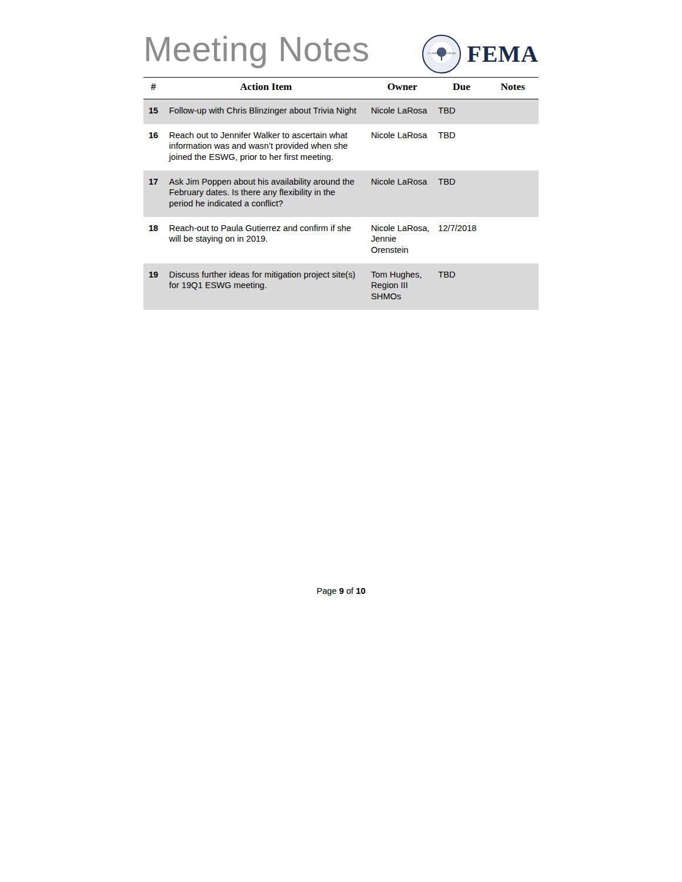Meeting Notes
FEMA
| # | Action Item | Owner | Due | Notes |
| --- | --- | --- | --- | --- |
| 15 | Follow-up with Chris Blinzinger about Trivia Night | Nicole LaRosa | TBD | |
| 16 | Reach out to Jennifer Walker to ascertain what information was and wasn’t provided when she joined the ESWG, prior to her first meeting. | Nicole LaRosa | TBD | |
| 17 | Ask Jim Poppen about his availability around the February dates. Is there any flexibility in the period he indicated a conflict? | Nicole LaRosa | TBD | |
| 18 | Reach-out to Paula Gutierrez and confirm if she will be staying on in 2019. | Nicole LaRosa, Jennie Orenstein | 12/7/2018 | |
| 19 | Discuss further ideas for mitigation project site(s) for 19Q1 ESWG meeting. | Tom Hughes, Region III SHMOs | TBD | |
Page 9 of 10